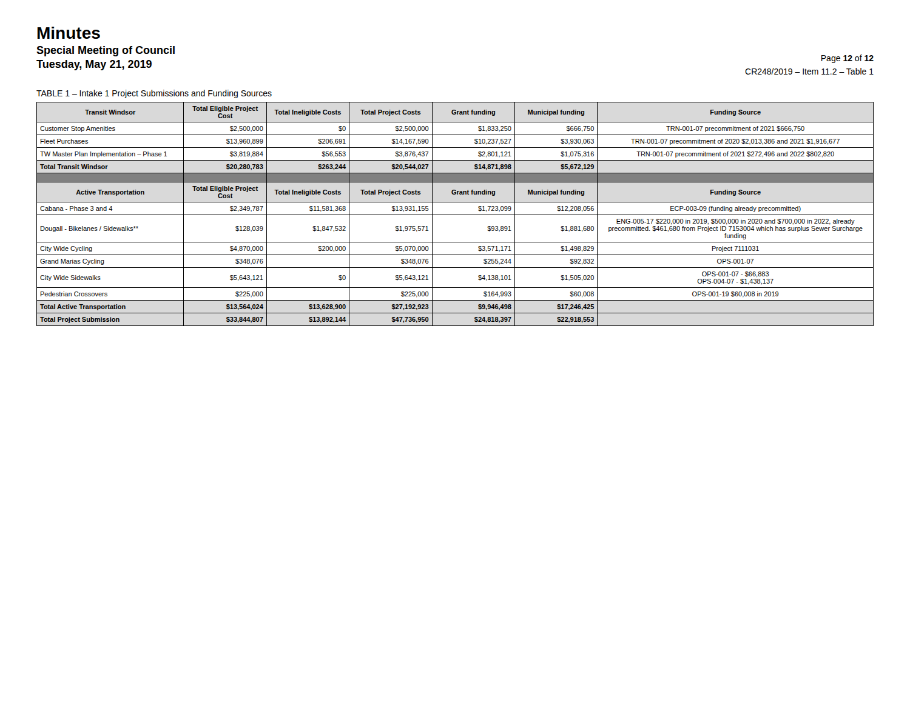Minutes
Special Meeting of Council
Tuesday, May 21, 2019
Page 12 of 12
CR248/2019 – Item 11.2 – Table 1
TABLE 1 – Intake 1 Project Submissions and Funding Sources
| Transit Windsor | Total Eligible Project Cost | Total Ineligible Costs | Total Project Costs | Grant funding | Municipal funding | Funding Source |
| --- | --- | --- | --- | --- | --- | --- |
| Customer Stop Amenities | $2,500,000 | $0 | $2,500,000 | $1,833,250 | $666,750 | TRN-001-07 precommitment of 2021 $666,750 |
| Fleet Purchases | $13,960,899 | $206,691 | $14,167,590 | $10,237,527 | $3,930,063 | TRN-001-07 precommitment of 2020 $2,013,386 and 2021 $1,916,677 |
| TW Master Plan Implementation – Phase 1 | $3,819,884 | $56,553 | $3,876,437 | $2,801,121 | $1,075,316 | TRN-001-07 precommitment of 2021 $272,496 and 2022 $802,820 |
| Total Transit Windsor | $20,280,783 | $263,244 | $20,544,027 | $14,871,898 | $5,672,129 | |
| Active Transportation | Total Eligible Project Cost | Total Ineligible Costs | Total Project Costs | Grant funding | Municipal funding | Funding Source |
| Cabana - Phase 3 and 4 | $2,349,787 | $11,581,368 | $13,931,155 | $1,723,099 | $12,208,056 | ECP-003-09 (funding already precommitted) |
| Dougall - Bikelanes / Sidewalks** | $128,039 | $1,847,532 | $1,975,571 | $93,891 | $1,881,680 | ENG-005-17 $220,000 in 2019, $500,000 in 2020 and $700,000 in 2022, already precommitted. $461,680 from Project ID 7153004 which has surplus Sewer Surcharge funding |
| City Wide Cycling | $4,870,000 | $200,000 | $5,070,000 | $3,571,171 | $1,498,829 | Project 7111031 |
| Grand Marias Cycling | $348,076 | | $348,076 | $255,244 | $92,832 | OPS-001-07 |
| City Wide Sidewalks | $5,643,121 | $0 | $5,643,121 | $4,138,101 | $1,505,020 | OPS-001-07 - $66,883 OPS-004-07 - $1,438,137 |
| Pedestrian Crossovers | $225,000 | | $225,000 | $164,993 | $60,008 | OPS-001-19 $60,008 in 2019 |
| Total Active Transportation | $13,564,024 | $13,628,900 | $27,192,923 | $9,946,498 | $17,246,425 | |
| Total Project Submission | $33,844,807 | $13,892,144 | $47,736,950 | $24,818,397 | $22,918,553 | |